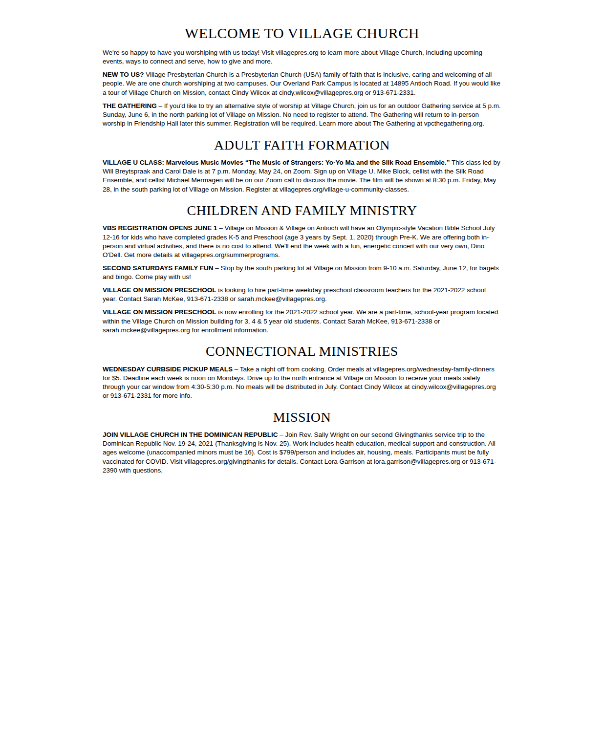WELCOME TO VILLAGE CHURCH
We're so happy to have you worshiping with us today! Visit villagepres.org to learn more about Village Church, including upcoming events, ways to connect and serve, how to give and more.
NEW TO US? Village Presbyterian Church is a Presbyterian Church (USA) family of faith that is inclusive, caring and welcoming of all people. We are one church worshiping at two campuses. Our Overland Park Campus is located at 14895 Antioch Road. If you would like a tour of Village Church on Mission, contact Cindy Wilcox at cindy.wilcox@villagepres.org or 913-671-2331.
THE GATHERING – If you'd like to try an alternative style of worship at Village Church, join us for an outdoor Gathering service at 5 p.m. Sunday, June 6, in the north parking lot of Village on Mission. No need to register to attend. The Gathering will return to in-person worship in Friendship Hall later this summer. Registration will be required. Learn more about The Gathering at vpcthegathering.org.
ADULT FAITH FORMATION
VILLAGE U CLASS: Marvelous Music Movies “The Music of Strangers: Yo-Yo Ma and the Silk Road Ensemble.” This class led by Will Breytspraak and Carol Dale is at 7 p.m. Monday, May 24, on Zoom. Sign up on Village U. Mike Block, cellist with the Silk Road Ensemble, and cellist Michael Mermagen will be on our Zoom call to discuss the movie. The film will be shown at 8:30 p.m. Friday, May 28, in the south parking lot of Village on Mission. Register at villagepres.org/village-u-community-classes.
CHILDREN AND FAMILY MINISTRY
VBS REGISTRATION OPENS JUNE 1 – Village on Mission & Village on Antioch will have an Olympic-style Vacation Bible School July 12-16 for kids who have completed grades K-5 and Preschool (age 3 years by Sept. 1, 2020) through Pre-K. We are offering both in-person and virtual activities, and there is no cost to attend. We'll end the week with a fun, energetic concert with our very own, Dino O'Dell. Get more details at villagepres.org/summerprograms.
SECOND SATURDAYS FAMILY FUN – Stop by the south parking lot at Village on Mission from 9-10 a.m. Saturday, June 12, for bagels and bingo. Come play with us!
VILLAGE ON MISSION PRESCHOOL is looking to hire part-time weekday preschool classroom teachers for the 2021-2022 school year. Contact Sarah McKee, 913-671-2338 or sarah.mckee@villagepres.org.
VILLAGE ON MISSION PRESCHOOL is now enrolling for the 2021-2022 school year. We are a part-time, school-year program located within the Village Church on Mission building for 3, 4 & 5 year old students. Contact Sarah McKee, 913-671-2338 or sarah.mckee@villagepres.org for enrollment information.
CONNECTIONAL MINISTRIES
WEDNESDAY CURBSIDE PICKUP MEALS – Take a night off from cooking. Order meals at villagepres.org/wednesday-family-dinners for $5. Deadline each week is noon on Mondays. Drive up to the north entrance at Village on Mission to receive your meals safely through your car window from 4:30-5:30 p.m. No meals will be distributed in July. Contact Cindy Wilcox at cindy.wilcox@villagepres.org or 913-671-2331 for more info.
MISSION
JOIN VILLAGE CHURCH IN THE DOMINICAN REPUBLIC – Join Rev. Sally Wright on our second Givingthanks service trip to the Dominican Republic Nov. 19-24, 2021 (Thanksgiving is Nov. 25). Work includes health education, medical support and construction. All ages welcome (unaccompanied minors must be 16). Cost is $799/person and includes air, housing, meals. Participants must be fully vaccinated for COVID. Visit villagepres.org/givingthanks for details. Contact Lora Garrison at lora.garrison@villagepres.org or 913-671-2390 with questions.